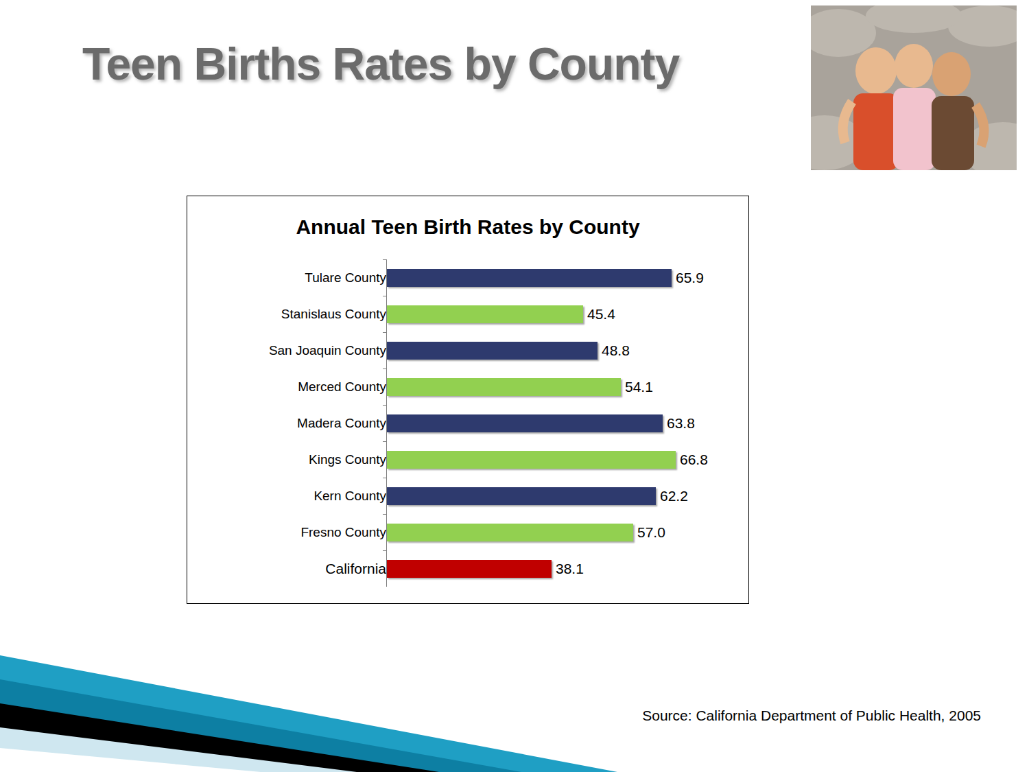Teen Births Rates by County
Annual Teen Birth Rates by County
| Tulare County | 65.9 |
| Stanislaus County | 45.4 |
| San Joaquin County | 48.8 |
| Merced County | 54.1 |
| Madera County | 63.8 |
| Kings County | 66.8 |
| Kern County | 62.2 |
| Fresno County | 57.0 |
| California | 38.1 |
Source: California Department of Public Health, 2005